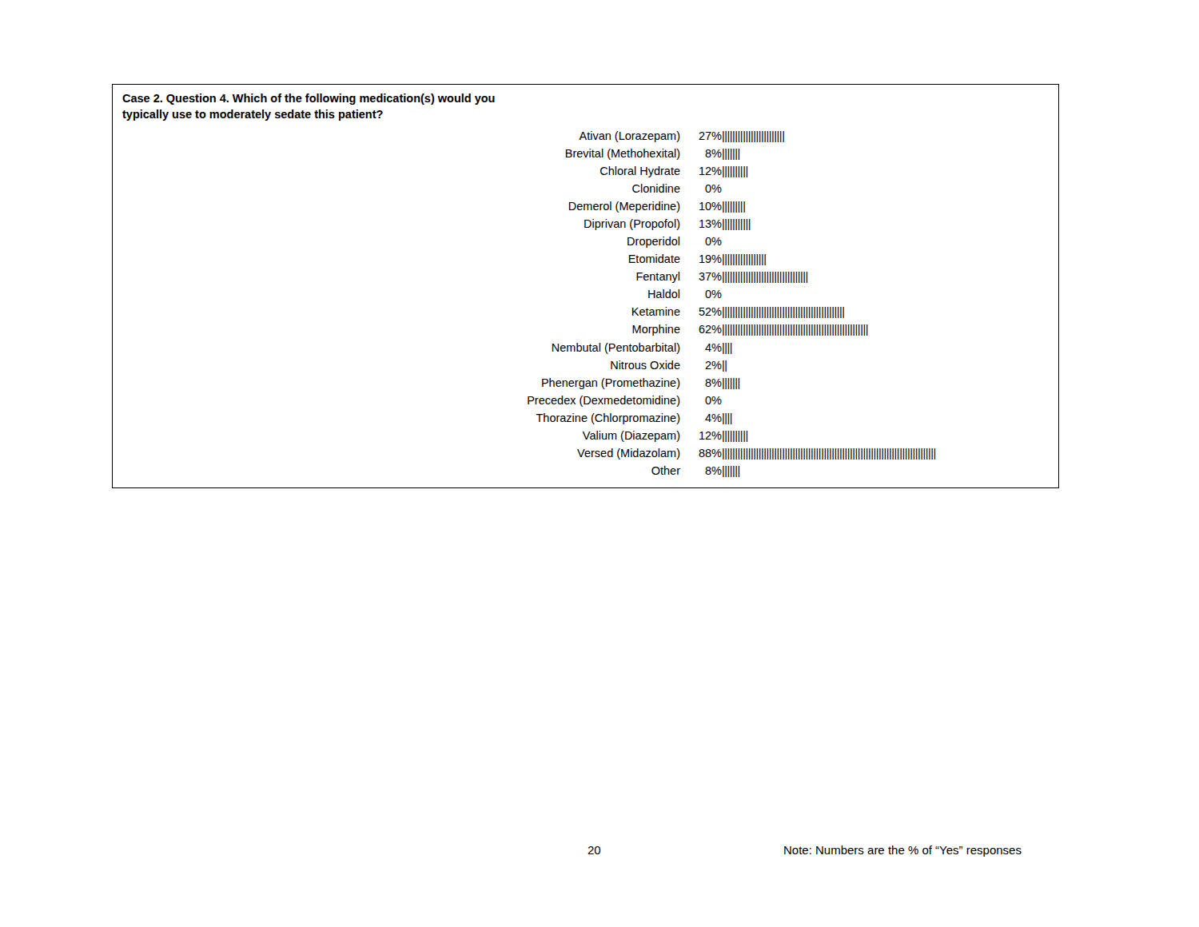Case 2. Question 4. Which of the following medication(s) would you
typically use to moderately sedate this patient?
| Ativan (Lorazepam) | 27% | //////////////////////// |
| Brevital (Methohexital) | 8% | /////// |
| Chloral Hydrate | 12% | ////////// |
| Clonidine | 0% | |
| Demerol (Meperidine) | 10% | ///////// |
| Diprivan (Propofol) | 13% | /////////// |
| Droperidol | 0% | |
| Etomidate | 19% | ///////////////// |
| Fentanyl | 37% | ///////////////////////////////// |
| Haldol | 0% | |
| Ketamine | 52% | /////////////////////////////////////////////// |
| Morphine | 62% | //////////////////////////////////////////////////////// |
| Nembutal (Pentobarbital) | 4% | //// |
| Nitrous Oxide | 2% | // |
| Phenergan (Promethazine) | 8% | /////// |
| Precedex (Dexmedetomidine) | 0% | |
| Thorazine (Chlorpromazine) | 4% | //// |
| Valium (Diazepam) | 12% | ////////// |
| Versed (Midazolam) | 88% | ////////////////////////////////////////////////////////////////////////////////// |
| Other | 8% | /////// |
20
Note: Numbers are the % of “Yes” responses